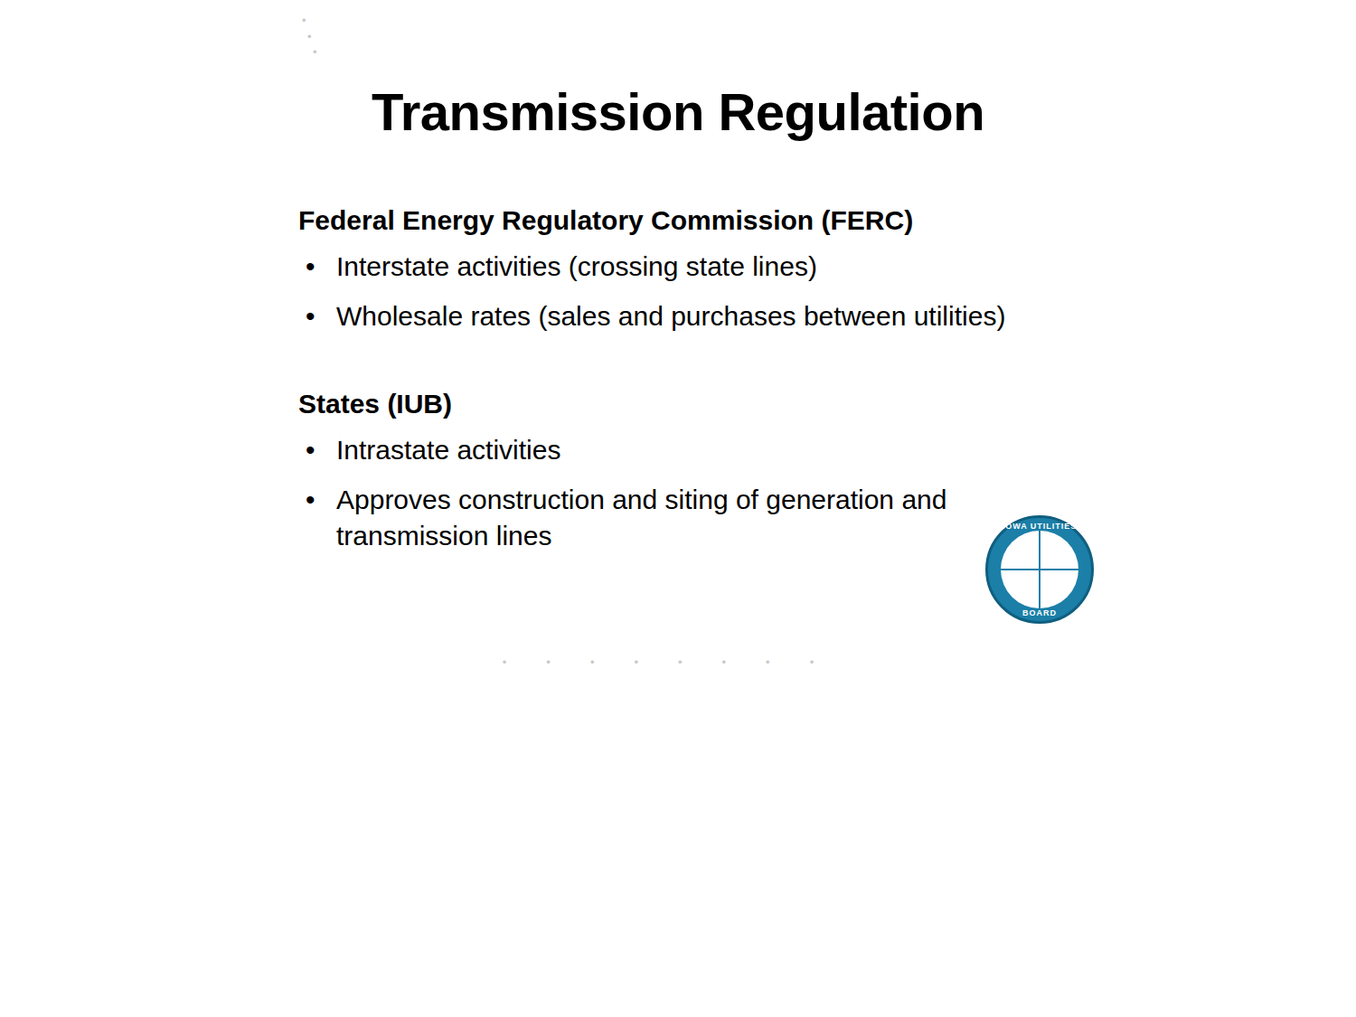• • •
Transmission Regulation
Federal Energy Regulatory Commission (FERC)
Interstate activities (crossing state lines)
Wholesale rates (sales and purchases between utilities)
States (IUB)
Intrastate activities
Approves construction and siting of generation and transmission lines
IOWA UTILITIES
BOARD
••••••••